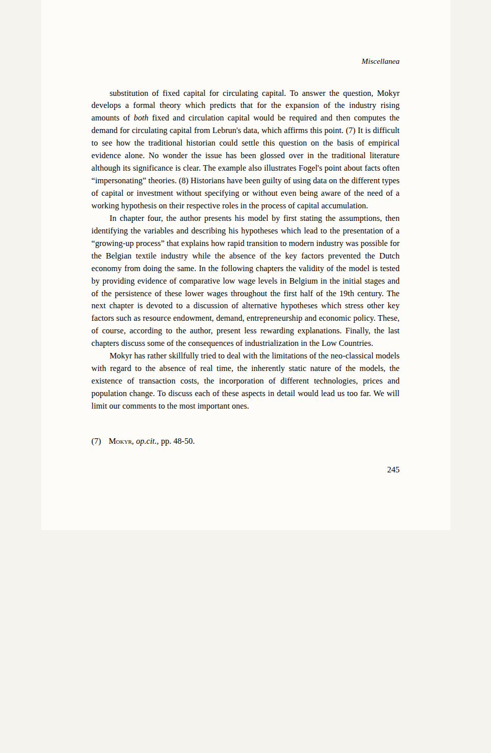Miscellanea
substitution of fixed capital for circulating capital. To answer the question, Mokyr develops a formal theory which predicts that for the expansion of the industry rising amounts of both fixed and circulation capital would be required and then computes the demand for circulating capital from Lebrun's data, which affirms this point. (7) It is difficult to see how the traditional historian could settle this question on the basis of empirical evidence alone. No wonder the issue has been glossed over in the traditional literature although its significance is clear. The example also illustrates Fogel's point about facts often “impersonating” theories. (8) Historians have been guilty of using data on the different types of capital or investment without specifying or without even being aware of the need of a working hypothesis on their respective roles in the process of capital accumulation.
In chapter four, the author presents his model by first stating the assumptions, then identifying the variables and describing his hypotheses which lead to the presentation of a “growing-up process” that explains how rapid transition to modern industry was possible for the Belgian textile industry while the absence of the key factors prevented the Dutch economy from doing the same. In the following chapters the validity of the model is tested by providing evidence of comparative low wage levels in Belgium in the initial stages and of the persistence of these lower wages throughout the first half of the 19th century. The next chapter is devoted to a discussion of alternative hypotheses which stress other key factors such as resource endowment, demand, entrepreneurship and economic policy. These, of course, according to the author, present less rewarding explanations. Finally, the last chapters discuss some of the consequences of industrialization in the Low Countries.
Mokyr has rather skillfully tried to deal with the limitations of the neo-classical models with regard to the absence of real time, the inherently static nature of the models, the existence of transaction costs, the incorporation of different technologies, prices and population change. To discuss each of these aspects in detail would lead us too far. We will limit our comments to the most important ones.
(7) Mokyr, op.cit., pp. 48-50.
245